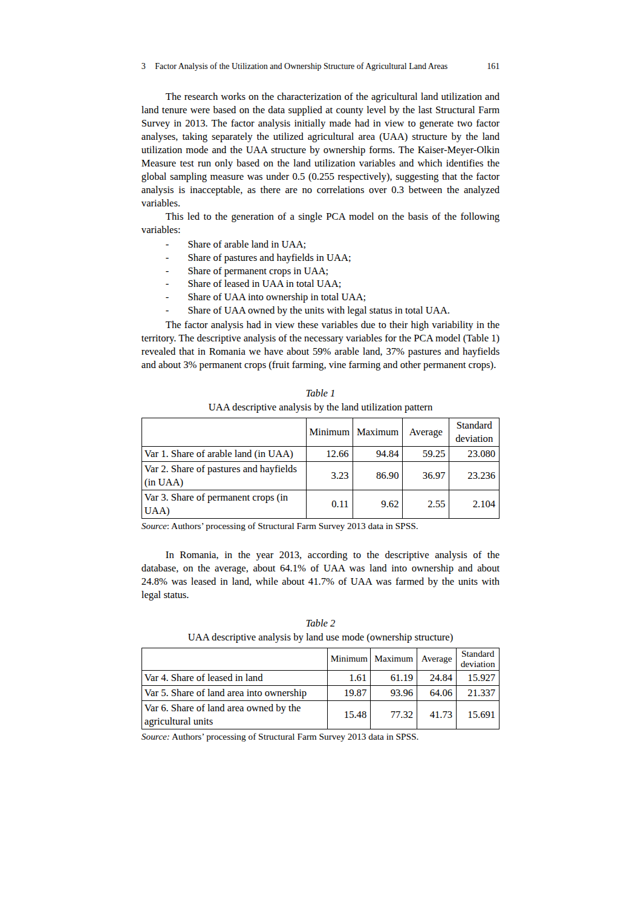3 Factor Analysis of the Utilization and Ownership Structure of Agricultural Land Areas 161
The research works on the characterization of the agricultural land utilization and land tenure were based on the data supplied at county level by the last Structural Farm Survey in 2013. The factor analysis initially made had in view to generate two factor analyses, taking separately the utilized agricultural area (UAA) structure by the land utilization mode and the UAA structure by ownership forms. The Kaiser-Meyer-Olkin Measure test run only based on the land utilization variables and which identifies the global sampling measure was under 0.5 (0.255 respectively), suggesting that the factor analysis is inacceptable, as there are no correlations over 0.3 between the analyzed variables.
This led to the generation of a single PCA model on the basis of the following variables:
Share of arable land in UAA;
Share of pastures and hayfields in UAA;
Share of permanent crops in UAA;
Share of leased in UAA in total UAA;
Share of UAA into ownership in total UAA;
Share of UAA owned by the units with legal status in total UAA.
The factor analysis had in view these variables due to their high variability in the territory. The descriptive analysis of the necessary variables for the PCA model (Table 1) revealed that in Romania we have about 59% arable land, 37% pastures and hayfields and about 3% permanent crops (fruit farming, vine farming and other permanent crops).
Table 1
UAA descriptive analysis by the land utilization pattern
| | Minimum | Maximum | Average | Standard deviation |
| --- | --- | --- | --- | --- |
| Var 1. Share of arable land (in UAA) | 12.66 | 94.84 | 59.25 | 23.080 |
| Var 2. Share of pastures and hayfields (in UAA) | 3.23 | 86.90 | 36.97 | 23.236 |
| Var 3. Share of permanent crops (in UAA) | 0.11 | 9.62 | 2.55 | 2.104 |
Source: Authors’ processing of Structural Farm Survey 2013 data in SPSS.
In Romania, in the year 2013, according to the descriptive analysis of the database, on the average, about 64.1% of UAA was land into ownership and about 24.8% was leased in land, while about 41.7% of UAA was farmed by the units with legal status.
Table 2
UAA descriptive analysis by land use mode (ownership structure)
| | Minimum | Maximum | Average | Standard deviation |
| --- | --- | --- | --- | --- |
| Var 4. Share of leased in land | 1.61 | 61.19 | 24.84 | 15.927 |
| Var 5. Share of land area into ownership | 19.87 | 93.96 | 64.06 | 21.337 |
| Var 6. Share of land area owned by the agricultural units | 15.48 | 77.32 | 41.73 | 15.691 |
Source: Authors’ processing of Structural Farm Survey 2013 data in SPSS.